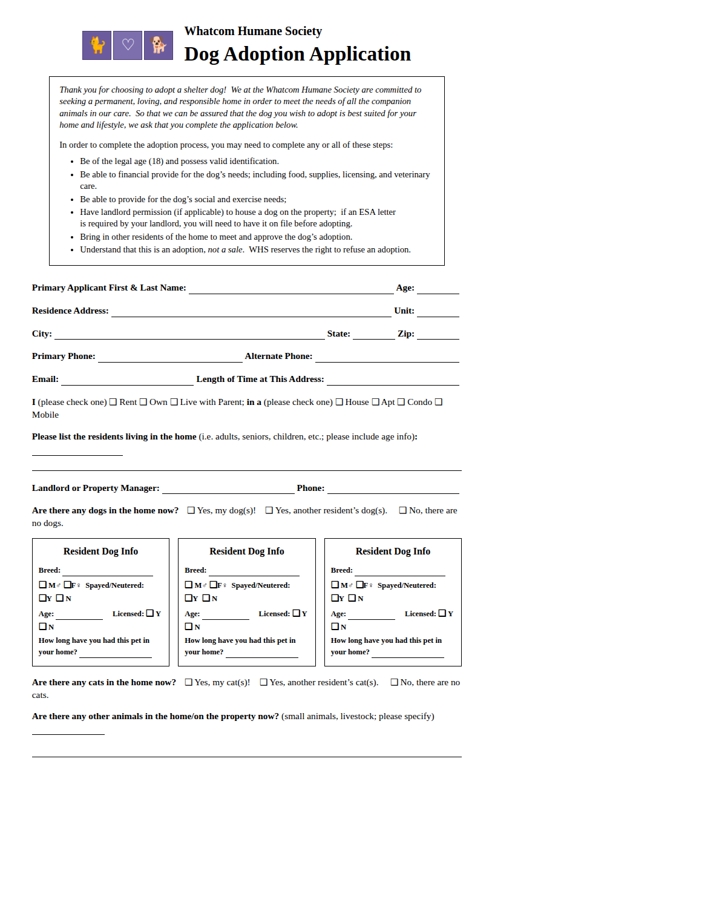🐈
♡
🐕
Whatcom Humane Society
Dog Adoption Application
Thank you for choosing to adopt a shelter dog! We at the Whatcom Humane Society are committed to seeking a permanent, loving, and responsible home in order to meet the needs of all the companion animals in our care. So that we can be assured that the dog you wish to adopt is best suited for your home and lifestyle, we ask that you complete the application below.
In order to complete the adoption process, you may need to complete any or all of these steps:
Be of the legal age (18) and possess valid identification.
Be able to financial provide for the dog’s needs; including food, supplies, licensing, and veterinary care.
Be able to provide for the dog’s social and exercise needs;
Have landlord permission (if applicable) to house a dog on the property; if an ESA letter is required by your landlord, you will need to have it on file before adopting.
Bring in other residents of the home to meet and approve the dog’s adoption.
Understand that this is an adoption, not a sale. WHS reserves the right to refuse an adoption.
Primary Applicant First & Last Name: Age:
Residence Address: Unit:
City: State: Zip:
Primary Phone: Alternate Phone:
Email: Length of Time at This Address:
I (please check one) ❑ Rent ❑ Own ❑ Live with Parent; in a (please check one) ❑ House ❑ Apt ❑ Condo ❑ Mobile
Please list the residents living in the home (i.e. adults, seniors, children, etc.; please include age info):
Landlord or Property Manager: Phone:
Are there any dogs in the home now? ❑ Yes, my dog(s)! ❑ Yes, another resident’s dog(s). ❑ No, there are no dogs.
Resident Dog Info
Breed:
❑ M♂ ❑F♀ Spayed/Neutered: ❑Y ❑ N
Age: Licensed: ❑ Y ❑ N
How long have you had this pet in your home?
Resident Dog Info
Breed:
❑ M♂ ❑F♀ Spayed/Neutered: ❑Y ❑ N
Age: Licensed: ❑ Y ❑ N
How long have you had this pet in your home?
Resident Dog Info
Breed:
❑ M♂ ❑F♀ Spayed/Neutered: ❑Y ❑ N
Age: Licensed: ❑ Y ❑ N
How long have you had this pet in your home?
Are there any cats in the home now? ❑ Yes, my cat(s)! ❑ Yes, another resident’s cat(s). ❑ No, there are no cats.
Are there any other animals in the home/on the property now? (small animals, livestock; please specify)